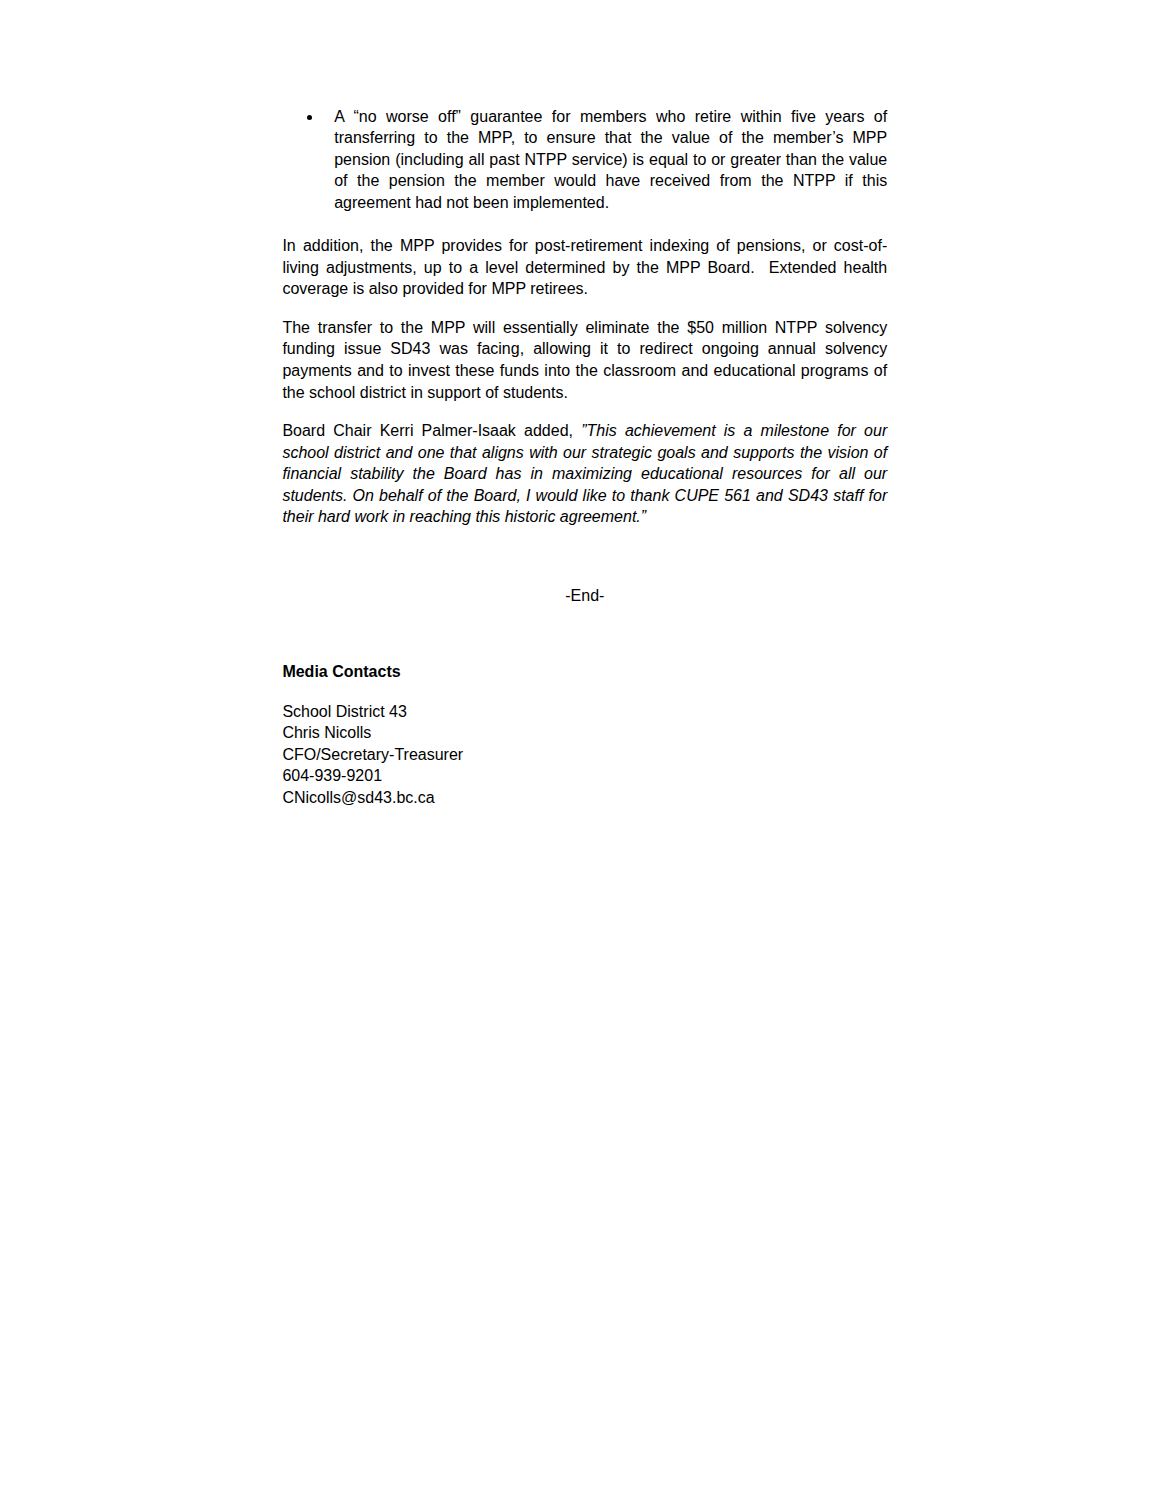A “no worse off” guarantee for members who retire within five years of transferring to the MPP, to ensure that the value of the member’s MPP pension (including all past NTPP service) is equal to or greater than the value of the pension the member would have received from the NTPP if this agreement had not been implemented.
In addition, the MPP provides for post-retirement indexing of pensions, or cost-of-living adjustments, up to a level determined by the MPP Board. Extended health coverage is also provided for MPP retirees.
The transfer to the MPP will essentially eliminate the $50 million NTPP solvency funding issue SD43 was facing, allowing it to redirect ongoing annual solvency payments and to invest these funds into the classroom and educational programs of the school district in support of students.
Board Chair Kerri Palmer-Isaak added, ”This achievement is a milestone for our school district and one that aligns with our strategic goals and supports the vision of financial stability the Board has in maximizing educational resources for all our students. On behalf of the Board, I would like to thank CUPE 561 and SD43 staff for their hard work in reaching this historic agreement.”
-End-
Media Contacts
School District 43
Chris Nicolls
CFO/Secretary-Treasurer
604-939-9201
CNicolls@sd43.bc.ca